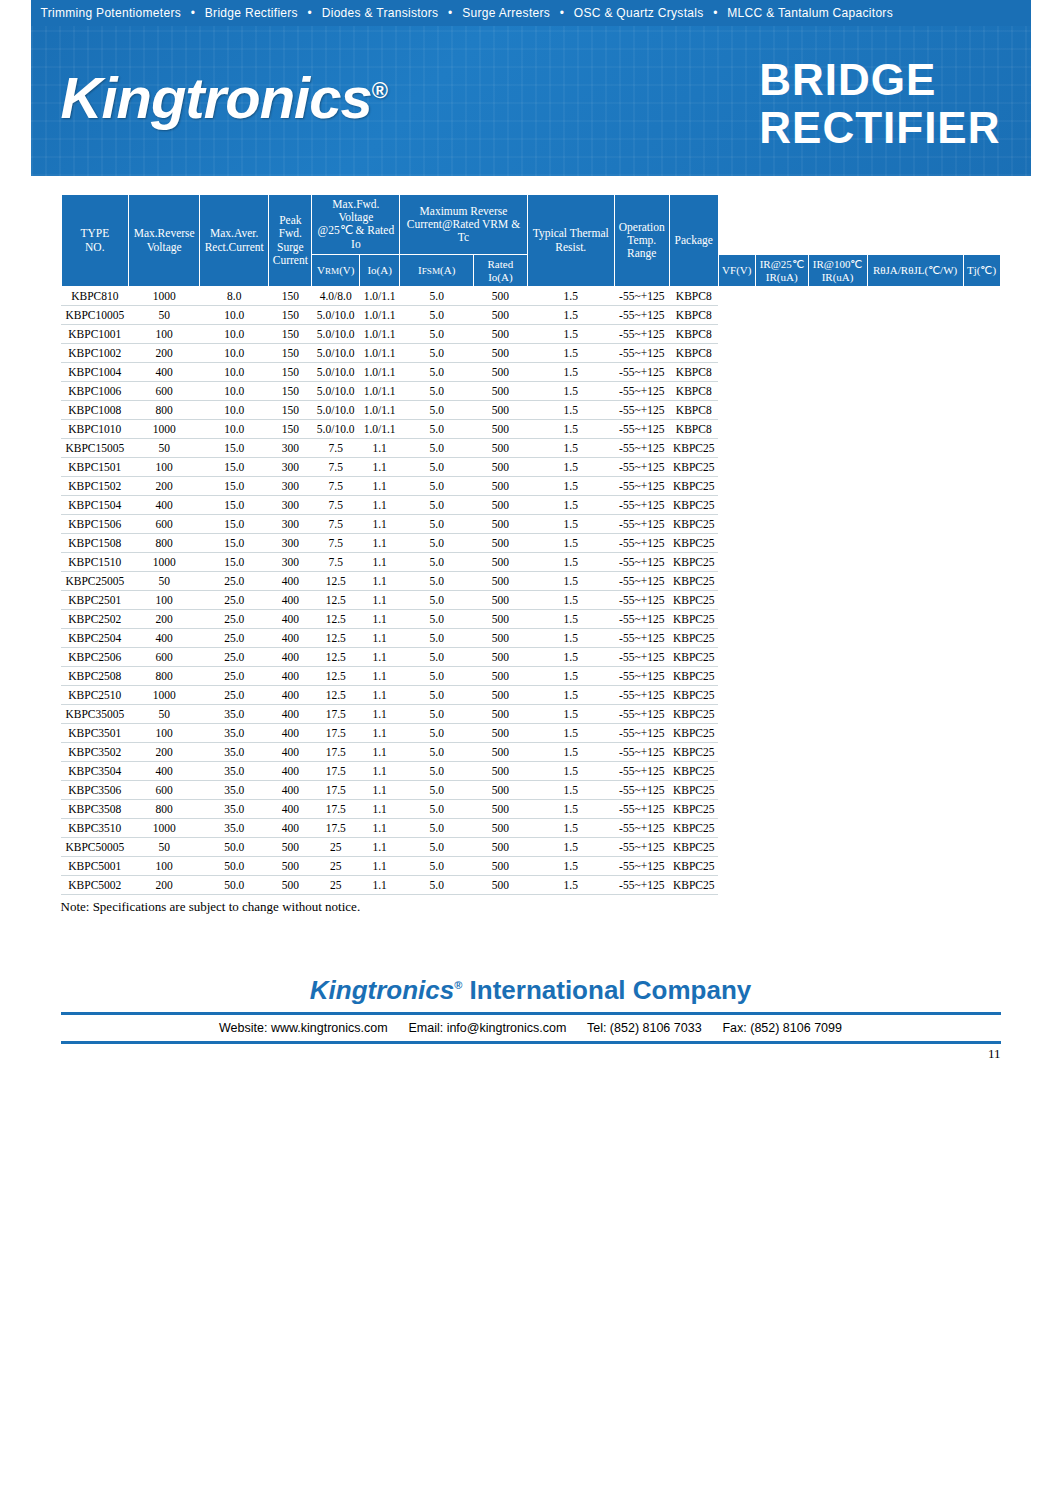Trimming Potentiometers • Bridge Rectifiers • Diodes & Transistors • Surge Arresters • OSC & Quartz Crystals • MLCC & Tantalum Capacitors
Kingtronics®
BRIDGE
RECTIFIER
| TYPE NO. | Max.Reverse Voltage | Max.Aver. Rect.Current | Peak Fwd. Surge Current | Max.Fwd. Voltage @25℃ & Rated Io | Maximum Reverse Current@Rated VRM & Tc | Typical Thermal Resist. | Operation Temp. Range | Package |
| --- | --- | --- | --- | --- | --- | --- | --- | --- |
| V RM (V) | Io(A) | I FSM (A) | Rated Io(A) | VF(V) | IR@25℃ IR(uA) | IR@100℃ IR(uA) | RθJA/RθJL(℃/W) | Tj(℃) |
| KBPC810 | 1000 | 8.0 | 150 | 4.0/8.0 | 1.0/1.1 | 5.0 | 500 | 1.5 | -55~+125 | KBPC8 |
| KBPC10005 | 50 | 10.0 | 150 | 5.0/10.0 | 1.0/1.1 | 5.0 | 500 | 1.5 | -55~+125 | KBPC8 |
| KBPC1001 | 100 | 10.0 | 150 | 5.0/10.0 | 1.0/1.1 | 5.0 | 500 | 1.5 | -55~+125 | KBPC8 |
| KBPC1002 | 200 | 10.0 | 150 | 5.0/10.0 | 1.0/1.1 | 5.0 | 500 | 1.5 | -55~+125 | KBPC8 |
| KBPC1004 | 400 | 10.0 | 150 | 5.0/10.0 | 1.0/1.1 | 5.0 | 500 | 1.5 | -55~+125 | KBPC8 |
| KBPC1006 | 600 | 10.0 | 150 | 5.0/10.0 | 1.0/1.1 | 5.0 | 500 | 1.5 | -55~+125 | KBPC8 |
| KBPC1008 | 800 | 10.0 | 150 | 5.0/10.0 | 1.0/1.1 | 5.0 | 500 | 1.5 | -55~+125 | KBPC8 |
| KBPC1010 | 1000 | 10.0 | 150 | 5.0/10.0 | 1.0/1.1 | 5.0 | 500 | 1.5 | -55~+125 | KBPC8 |
| KBPC15005 | 50 | 15.0 | 300 | 7.5 | 1.1 | 5.0 | 500 | 1.5 | -55~+125 | KBPC25 |
| KBPC1501 | 100 | 15.0 | 300 | 7.5 | 1.1 | 5.0 | 500 | 1.5 | -55~+125 | KBPC25 |
| KBPC1502 | 200 | 15.0 | 300 | 7.5 | 1.1 | 5.0 | 500 | 1.5 | -55~+125 | KBPC25 |
| KBPC1504 | 400 | 15.0 | 300 | 7.5 | 1.1 | 5.0 | 500 | 1.5 | -55~+125 | KBPC25 |
| KBPC1506 | 600 | 15.0 | 300 | 7.5 | 1.1 | 5.0 | 500 | 1.5 | -55~+125 | KBPC25 |
| KBPC1508 | 800 | 15.0 | 300 | 7.5 | 1.1 | 5.0 | 500 | 1.5 | -55~+125 | KBPC25 |
| KBPC1510 | 1000 | 15.0 | 300 | 7.5 | 1.1 | 5.0 | 500 | 1.5 | -55~+125 | KBPC25 |
| KBPC25005 | 50 | 25.0 | 400 | 12.5 | 1.1 | 5.0 | 500 | 1.5 | -55~+125 | KBPC25 |
| KBPC2501 | 100 | 25.0 | 400 | 12.5 | 1.1 | 5.0 | 500 | 1.5 | -55~+125 | KBPC25 |
| KBPC2502 | 200 | 25.0 | 400 | 12.5 | 1.1 | 5.0 | 500 | 1.5 | -55~+125 | KBPC25 |
| KBPC2504 | 400 | 25.0 | 400 | 12.5 | 1.1 | 5.0 | 500 | 1.5 | -55~+125 | KBPC25 |
| KBPC2506 | 600 | 25.0 | 400 | 12.5 | 1.1 | 5.0 | 500 | 1.5 | -55~+125 | KBPC25 |
| KBPC2508 | 800 | 25.0 | 400 | 12.5 | 1.1 | 5.0 | 500 | 1.5 | -55~+125 | KBPC25 |
| KBPC2510 | 1000 | 25.0 | 400 | 12.5 | 1.1 | 5.0 | 500 | 1.5 | -55~+125 | KBPC25 |
| KBPC35005 | 50 | 35.0 | 400 | 17.5 | 1.1 | 5.0 | 500 | 1.5 | -55~+125 | KBPC25 |
| KBPC3501 | 100 | 35.0 | 400 | 17.5 | 1.1 | 5.0 | 500 | 1.5 | -55~+125 | KBPC25 |
| KBPC3502 | 200 | 35.0 | 400 | 17.5 | 1.1 | 5.0 | 500 | 1.5 | -55~+125 | KBPC25 |
| KBPC3504 | 400 | 35.0 | 400 | 17.5 | 1.1 | 5.0 | 500 | 1.5 | -55~+125 | KBPC25 |
| KBPC3506 | 600 | 35.0 | 400 | 17.5 | 1.1 | 5.0 | 500 | 1.5 | -55~+125 | KBPC25 |
| KBPC3508 | 800 | 35.0 | 400 | 17.5 | 1.1 | 5.0 | 500 | 1.5 | -55~+125 | KBPC25 |
| KBPC3510 | 1000 | 35.0 | 400 | 17.5 | 1.1 | 5.0 | 500 | 1.5 | -55~+125 | KBPC25 |
| KBPC50005 | 50 | 50.0 | 500 | 25 | 1.1 | 5.0 | 500 | 1.5 | -55~+125 | KBPC25 |
| KBPC5001 | 100 | 50.0 | 500 | 25 | 1.1 | 5.0 | 500 | 1.5 | -55~+125 | KBPC25 |
| KBPC5002 | 200 | 50.0 | 500 | 25 | 1.1 | 5.0 | 500 | 1.5 | -55~+125 | KBPC25 |
Note: Specifications are subject to change without notice.
Kingtronics® International Company
Website: www.kingtronics.com Email: info@kingtronics.com Tel: (852) 8106 7033 Fax: (852) 8106 7099
11